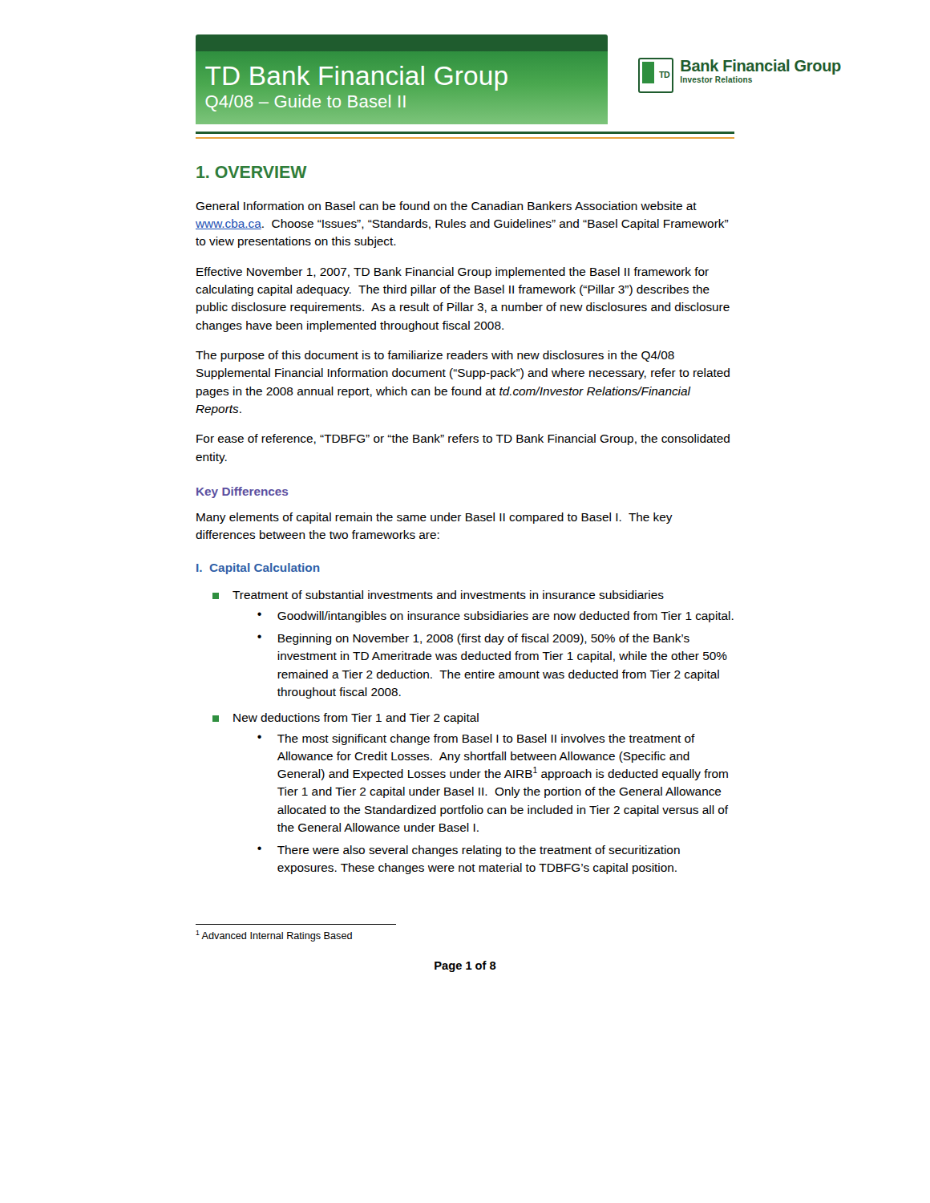TD Bank Financial Group Q4/08 – Guide to Basel II
Bank Financial Group
Investor Relations
1. OVERVIEW
General Information on Basel can be found on the Canadian Bankers Association website at www.cba.ca. Choose “Issues”, “Standards, Rules and Guidelines” and “Basel Capital Framework” to view presentations on this subject.
Effective November 1, 2007, TD Bank Financial Group implemented the Basel II framework for calculating capital adequacy. The third pillar of the Basel II framework (“Pillar 3”) describes the public disclosure requirements. As a result of Pillar 3, a number of new disclosures and disclosure changes have been implemented throughout fiscal 2008.
The purpose of this document is to familiarize readers with new disclosures in the Q4/08 Supplemental Financial Information document (“Supp-pack”) and where necessary, refer to related pages in the 2008 annual report, which can be found at td.com/Investor Relations/Financial Reports.
For ease of reference, “TDBFG” or “the Bank” refers to TD Bank Financial Group, the consolidated entity.
Key Differences
Many elements of capital remain the same under Basel II compared to Basel I. The key differences between the two frameworks are:
I. Capital Calculation
Treatment of substantial investments and investments in insurance subsidiaries
Goodwill/intangibles on insurance subsidiaries are now deducted from Tier 1 capital.
Beginning on November 1, 2008 (first day of fiscal 2009), 50% of the Bank’s investment in TD Ameritrade was deducted from Tier 1 capital, while the other 50% remained a Tier 2 deduction. The entire amount was deducted from Tier 2 capital throughout fiscal 2008.
New deductions from Tier 1 and Tier 2 capital
The most significant change from Basel I to Basel II involves the treatment of Allowance for Credit Losses. Any shortfall between Allowance (Specific and General) and Expected Losses under the AIRB1 approach is deducted equally from Tier 1 and Tier 2 capital under Basel II. Only the portion of the General Allowance allocated to the Standardized portfolio can be included in Tier 2 capital versus all of the General Allowance under Basel I.
There were also several changes relating to the treatment of securitization exposures. These changes were not material to TDBFG’s capital position.
1 Advanced Internal Ratings Based
Page 1 of 8